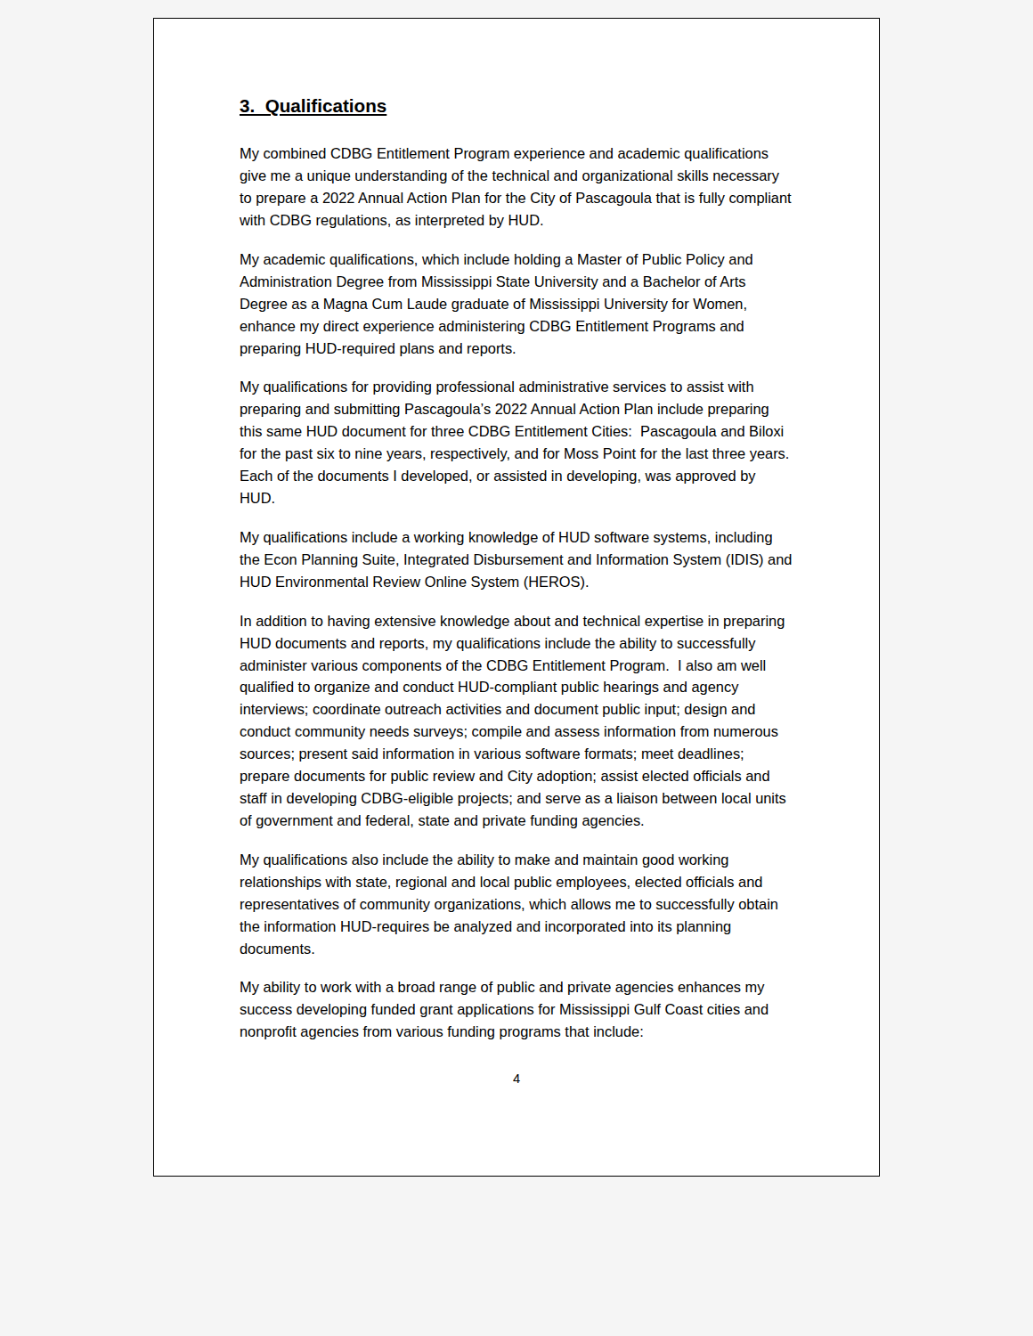3. Qualifications
My combined CDBG Entitlement Program experience and academic qualifications give me a unique understanding of the technical and organizational skills necessary to prepare a 2022 Annual Action Plan for the City of Pascagoula that is fully compliant with CDBG regulations, as interpreted by HUD.
My academic qualifications, which include holding a Master of Public Policy and Administration Degree from Mississippi State University and a Bachelor of Arts Degree as a Magna Cum Laude graduate of Mississippi University for Women, enhance my direct experience administering CDBG Entitlement Programs and preparing HUD-required plans and reports.
My qualifications for providing professional administrative services to assist with preparing and submitting Pascagoula’s 2022 Annual Action Plan include preparing this same HUD document for three CDBG Entitlement Cities: Pascagoula and Biloxi for the past six to nine years, respectively, and for Moss Point for the last three years. Each of the documents I developed, or assisted in developing, was approved by HUD.
My qualifications include a working knowledge of HUD software systems, including the Econ Planning Suite, Integrated Disbursement and Information System (IDIS) and HUD Environmental Review Online System (HEROS).
In addition to having extensive knowledge about and technical expertise in preparing HUD documents and reports, my qualifications include the ability to successfully administer various components of the CDBG Entitlement Program. I also am well qualified to organize and conduct HUD-compliant public hearings and agency interviews; coordinate outreach activities and document public input; design and conduct community needs surveys; compile and assess information from numerous sources; present said information in various software formats; meet deadlines; prepare documents for public review and City adoption; assist elected officials and staff in developing CDBG-eligible projects; and serve as a liaison between local units of government and federal, state and private funding agencies.
My qualifications also include the ability to make and maintain good working relationships with state, regional and local public employees, elected officials and representatives of community organizations, which allows me to successfully obtain the information HUD-requires be analyzed and incorporated into its planning documents.
My ability to work with a broad range of public and private agencies enhances my success developing funded grant applications for Mississippi Gulf Coast cities and nonprofit agencies from various funding programs that include:
4